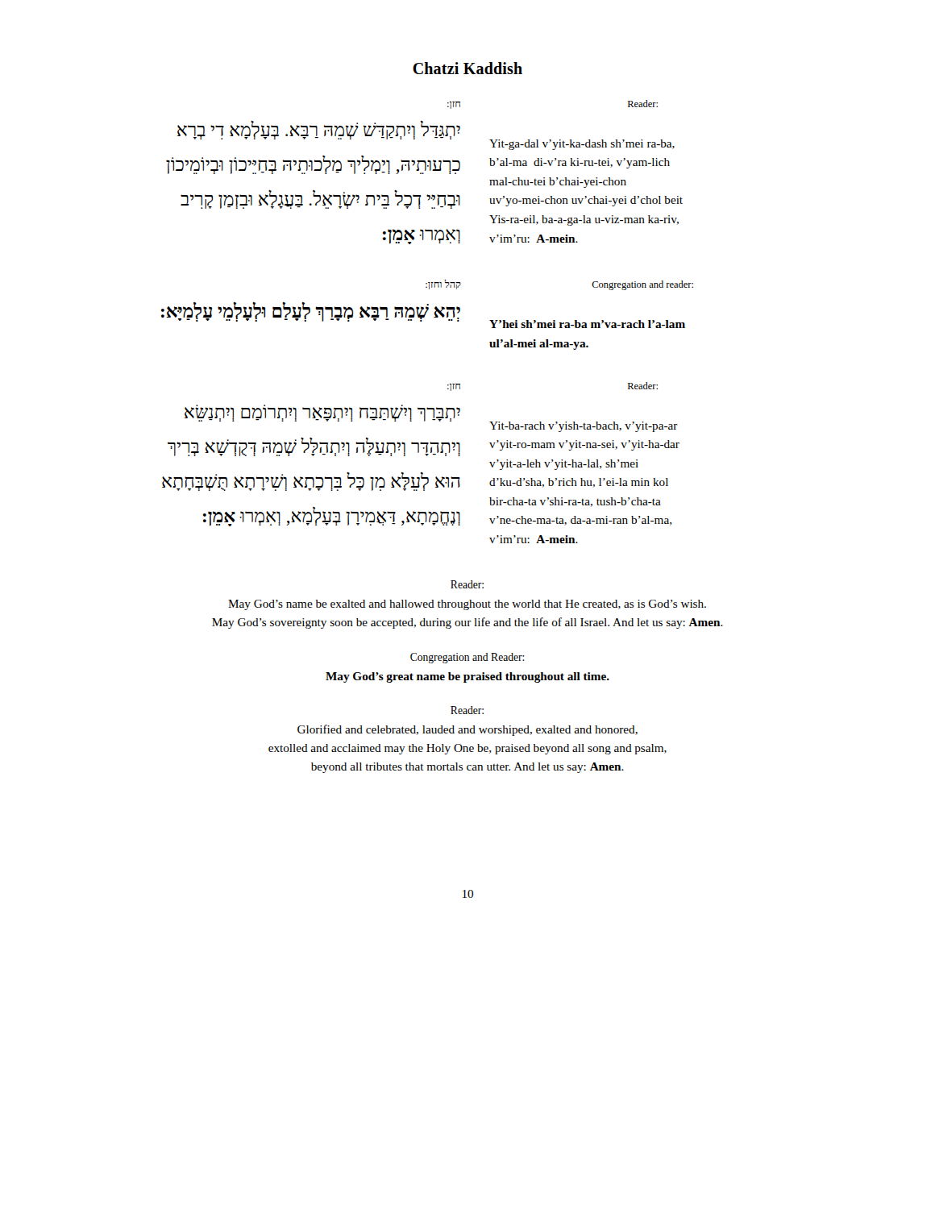Chatzi Kaddish
חזן:
יִתְגַּדַּל וְיִתְקַדַּשׁ שְׁמֵהּ רַבָּא. בְּעָלְמָא דִי בְרָא כִרְעוּתֵיהּ, וְיַמְלִיךְ מַלְכוּתֵיהּ בְּחַיֵּיכוֹן וּבְיוֹמֵיכוֹן וּבְחַיֵּי דְכָל בֵּית יִשְׂרָאֵל. בַּעֲגָלָא וּבִזְמַן קָרִיב וְאִמְרוּ אָמֵן:
Reader:
Yit-ga-dal v’yit-ka-dash sh’mei ra-ba,
b’al-ma di-v’ra ki-ru-tei, v’yam-lich
mal-chu-tei b’chai-yei-chon
uv’yo-mei-chon uv’chai-yei d’chol beit
Yis-ra-eil, ba-a-ga-la u-viz-man ka-riv,
v’im’ru: A-mein.
קהל וחזן:
יְהֵא שְׁמֵהּ רַבָּא מְבָרַךְ לְעָלַם וּלְעָלְמֵי עָלְמַיָּא:
Congregation and reader:
Y’hei sh’mei ra-ba m’va-rach l’a-lam
ul’al-mei al-ma-ya.
חזן:
יִתְבָּרַךְ וְיִשְׁתַּבַּח וְיִתְפָּאַר וְיִתְרוֹמַם וְיִתְנַשֵּׂא וְיִתְהַדָּר וְיִתְעַלֶּה וְיִתְהַלָּל שְׁמֵהּ דְּקֻדְשָׁא בְּרִיךְ הוּא לְעֵלָּא מִן כָּל בִּרְכָתָא וְשִׁירָתָא תֻּשְׁבְּחָתָא וְנֶחֱמָתָא, דַּאֲמִירָן בְּעָלְמָא, וְאִמְרוּ אָמֵן:
Reader:
Yit-ba-rach v’yish-ta-bach, v’yit-pa-ar
v’yit-ro-mam v’yit-na-sei, v’yit-ha-dar
v’yit-a-leh v’yit-ha-lal, sh’mei
d’ku-d’sha, b’rich hu, l’ei-la min kol
bir-cha-ta v’shi-ra-ta, tush-b’cha-ta
v’ne-che-ma-ta, da-a-mi-ran b’al-ma,
v’im’ru: A-mein.
Reader:
May God’s name be exalted and hallowed throughout the world that He created, as is God’s wish.
May God’s sovereignty soon be accepted, during our life and the life of all Israel. And let us say: Amen.
Congregation and Reader:
May God’s great name be praised throughout all time.
Reader:
Glorified and celebrated, lauded and worshiped, exalted and honored,
extolled and acclaimed may the Holy One be, praised beyond all song and psalm,
beyond all tributes that mortals can utter. And let us say: Amen.
10